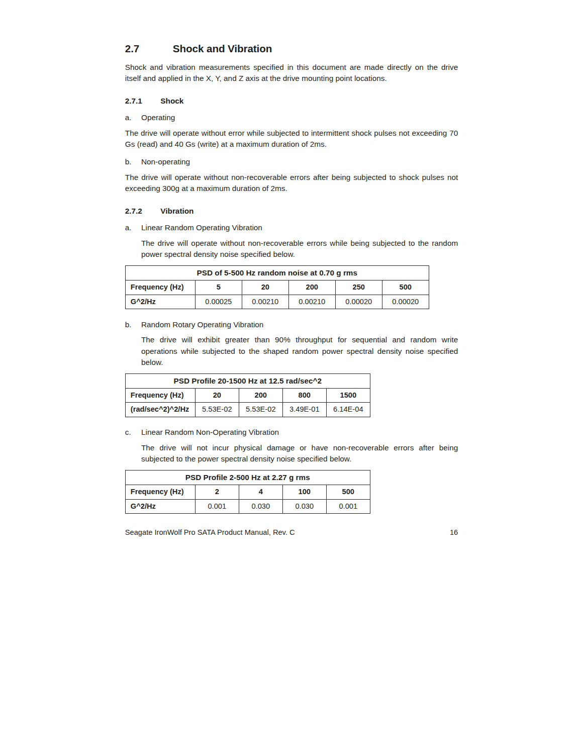2.7 Shock and Vibration
Shock and vibration measurements specified in this document are made directly on the drive itself and applied in the X, Y, and Z axis at the drive mounting point locations.
2.7.1 Shock
a. Operating
The drive will operate without error while subjected to intermittent shock pulses not exceeding 70 Gs (read) and 40 Gs (write) at a maximum duration of 2ms.
b. Non-operating
The drive will operate without non-recoverable errors after being subjected to shock pulses not exceeding 300g at a maximum duration of 2ms.
2.7.2 Vibration
a. Linear Random Operating Vibration
The drive will operate without non-recoverable errors while being subjected to the random power spectral density noise specified below.
| PSD of 5-500 Hz random noise at 0.70 g rms |
| --- |
| Frequency (Hz) | 5 | 20 | 200 | 250 | 500 |
| G^2/Hz | 0.00025 | 0.00210 | 0.00210 | 0.00020 | 0.00020 |
b. Random Rotary Operating Vibration
The drive will exhibit greater than 90% throughput for sequential and random write operations while subjected to the shaped random power spectral density noise specified below.
| PSD Profile 20-1500 Hz at 12.5 rad/sec^2 |
| --- |
| Frequency (Hz) | 20 | 200 | 800 | 1500 |
| (rad/sec^2)^2/Hz | 5.53E-02 | 5.53E-02 | 3.49E-01 | 6.14E-04 |
c. Linear Random Non-Operating Vibration
The drive will not incur physical damage or have non-recoverable errors after being subjected to the power spectral density noise specified below.
| PSD Profile 2-500 Hz at 2.27 g rms |
| --- |
| Frequency (Hz) | 2 | 4 | 100 | 500 |
| G^2/Hz | 0.001 | 0.030 | 0.030 | 0.001 |
Seagate IronWolf Pro SATA Product Manual, Rev. C
16